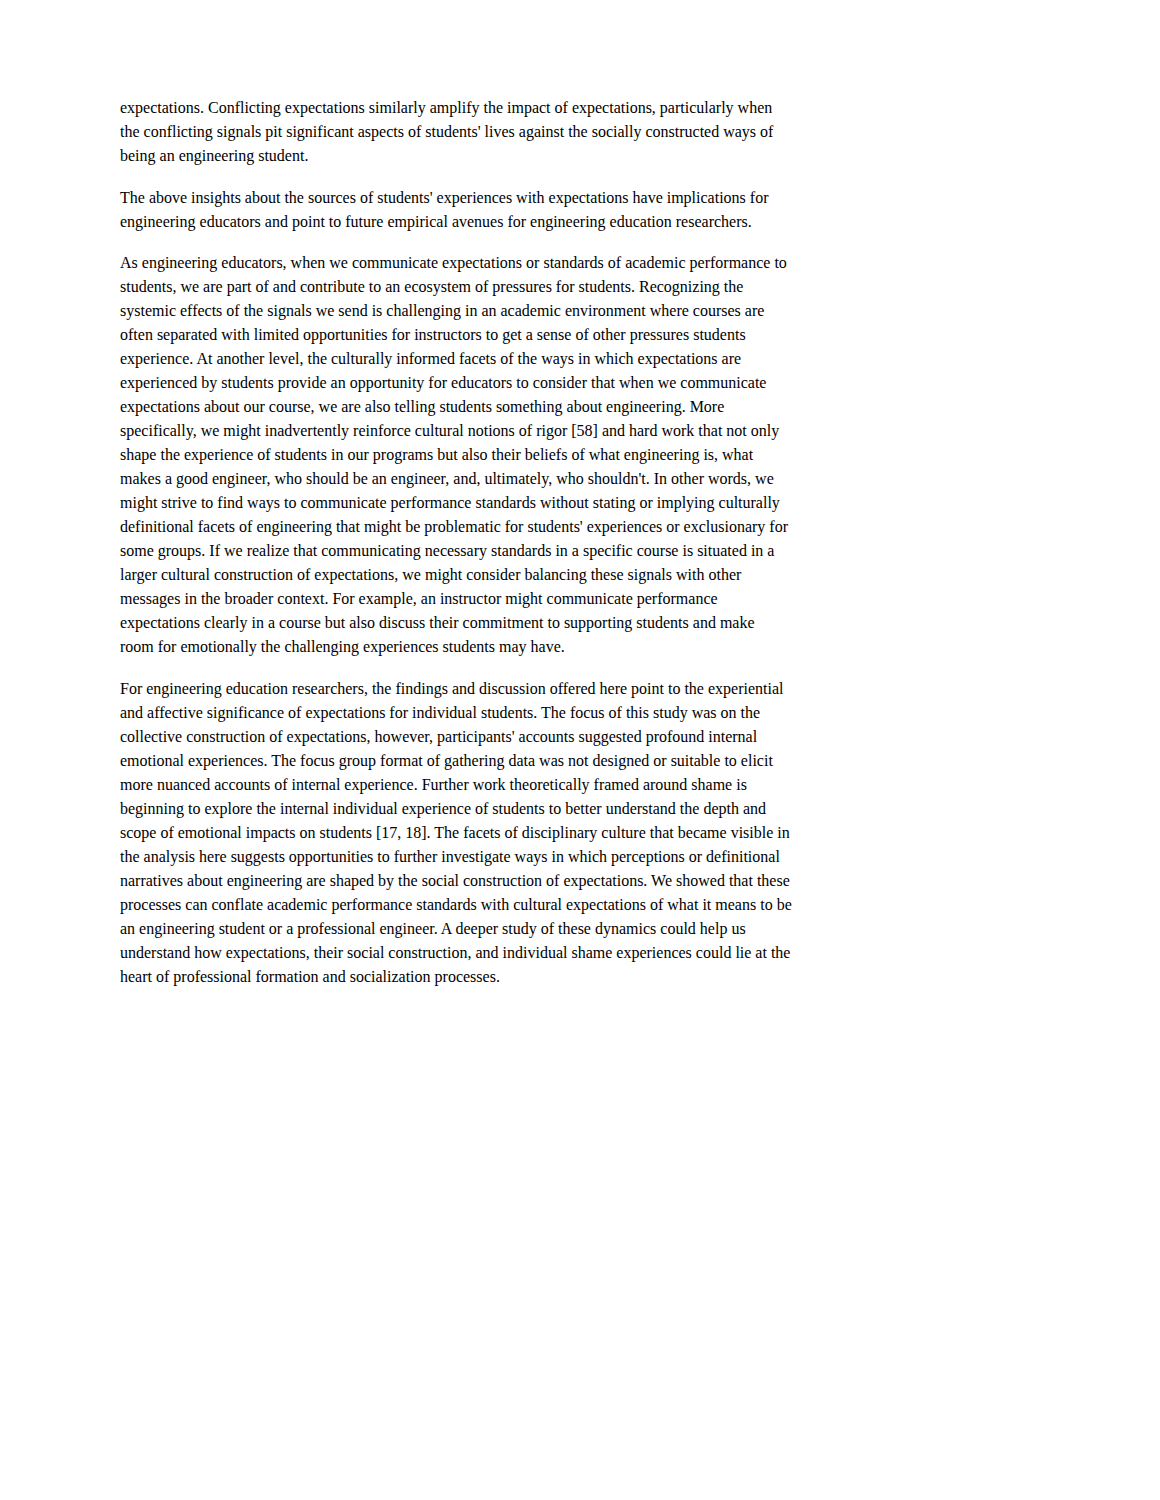expectations. Conflicting expectations similarly amplify the impact of expectations, particularly when the conflicting signals pit significant aspects of students' lives against the socially constructed ways of being an engineering student.
The above insights about the sources of students' experiences with expectations have implications for engineering educators and point to future empirical avenues for engineering education researchers.
As engineering educators, when we communicate expectations or standards of academic performance to students, we are part of and contribute to an ecosystem of pressures for students. Recognizing the systemic effects of the signals we send is challenging in an academic environment where courses are often separated with limited opportunities for instructors to get a sense of other pressures students experience. At another level, the culturally informed facets of the ways in which expectations are experienced by students provide an opportunity for educators to consider that when we communicate expectations about our course, we are also telling students something about engineering. More specifically, we might inadvertently reinforce cultural notions of rigor [58] and hard work that not only shape the experience of students in our programs but also their beliefs of what engineering is, what makes a good engineer, who should be an engineer, and, ultimately, who shouldn't. In other words, we might strive to find ways to communicate performance standards without stating or implying culturally definitional facets of engineering that might be problematic for students' experiences or exclusionary for some groups. If we realize that communicating necessary standards in a specific course is situated in a larger cultural construction of expectations, we might consider balancing these signals with other messages in the broader context. For example, an instructor might communicate performance expectations clearly in a course but also discuss their commitment to supporting students and make room for emotionally the challenging experiences students may have.
For engineering education researchers, the findings and discussion offered here point to the experiential and affective significance of expectations for individual students. The focus of this study was on the collective construction of expectations, however, participants' accounts suggested profound internal emotional experiences. The focus group format of gathering data was not designed or suitable to elicit more nuanced accounts of internal experience. Further work theoretically framed around shame is beginning to explore the internal individual experience of students to better understand the depth and scope of emotional impacts on students [17, 18]. The facets of disciplinary culture that became visible in the analysis here suggests opportunities to further investigate ways in which perceptions or definitional narratives about engineering are shaped by the social construction of expectations. We showed that these processes can conflate academic performance standards with cultural expectations of what it means to be an engineering student or a professional engineer. A deeper study of these dynamics could help us understand how expectations, their social construction, and individual shame experiences could lie at the heart of professional formation and socialization processes.